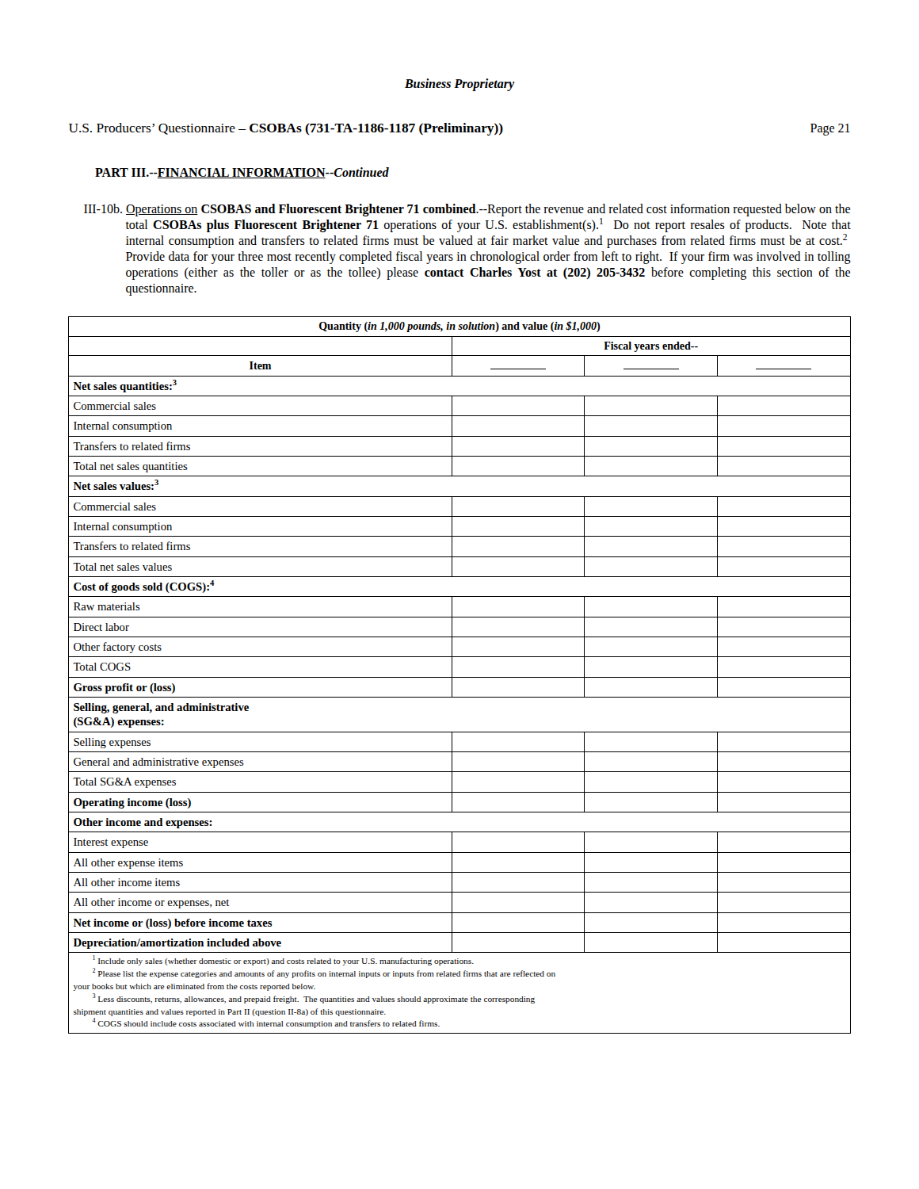Business Proprietary
U.S. Producers’ Questionnaire – CSOBAs (731-TA-1186-1187 (Preliminary))
Page 21
PART III.--FINANCIAL INFORMATION--Continued
III-10b. Operations on CSOBAS and Fluorescent Brightener 71 combined.--Report the revenue and related cost information requested below on the total CSOBAs plus Fluorescent Brightener 71 operations of your U.S. establishment(s).1 Do not report resales of products. Note that internal consumption and transfers to related firms must be valued at fair market value and purchases from related firms must be at cost.2 Provide data for your three most recently completed fiscal years in chronological order from left to right. If your firm was involved in tolling operations (either as the toller or as the tollee) please contact Charles Yost at (202) 205-3432 before completing this section of the questionnaire.
| Quantity ( in 1,000 pounds, in solution ) and value ( in $1,000 ) |
| | Fiscal years ended-- |
| Item | | | |
| Net sales quantities: 3 |
| Commercial sales | | | |
| Internal consumption | | | |
| Transfers to related firms | | | |
| Total net sales quantities | | | |
| Net sales values: 3 |
| Commercial sales | | | |
| Internal consumption | | | |
| Transfers to related firms | | | |
| Total net sales values | | | |
| Cost of goods sold (COGS): 4 |
| Raw materials | | | |
| Direct labor | | | |
| Other factory costs | | | |
| Total COGS | | | |
| Gross profit or (loss) | | | |
| Selling, general, and administrative (SG&A) expenses: |
| Selling expenses | | | |
| General and administrative expenses | | | |
| Total SG&A expenses | | | |
| Operating income (loss) | | | |
| Other income and expenses: |
| Interest expense | | | |
| All other expense items | | | |
| All other income items | | | |
| All other income or expenses, net | | | |
| Net income or (loss) before income taxes | | | |
| Depreciation/amortization included above | | | |
| 1 Include only sales (whether domestic or export) and costs related to your U.S. manufacturing operations. 2 Please list the expense categories and amounts of any profits on internal inputs or inputs from related firms that are reflected on your books but which are eliminated from the costs reported below. 3 Less discounts, returns, allowances, and prepaid freight. The quantities and values should approximate the corresponding shipment quantities and values reported in Part II (question II-8a) of this questionnaire. 4 COGS should include costs associated with internal consumption and transfers to related firms. |